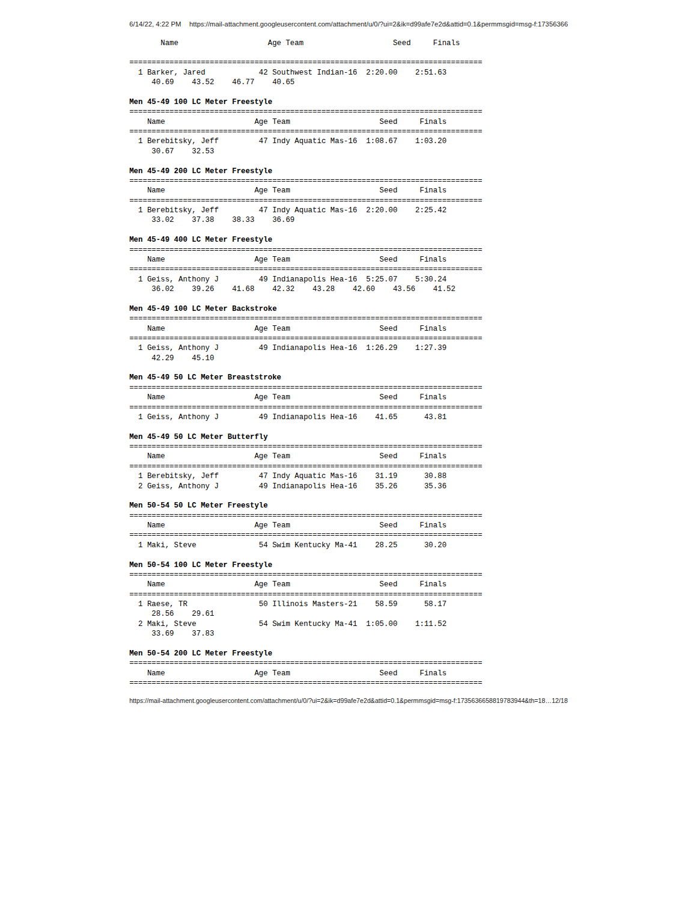6/14/22, 4:22 PM https://mail-attachment.googleusercontent.com/attachment/u/0/?ui=2&ik=d99afe7e2d&attid=0.1&permmsgid=msg-f:17356366588…
       Name                    Age Team                    Seed     Finals

===============================================================================
  1 Barker, Jared            42 Southwest Indian-16  2:20.00    2:51.63  
     40.69    43.52    46.77    40.65

Men 45-49 100 LC Meter Freestyle
===============================================================================
    Name                    Age Team                    Seed     Finals
===============================================================================
  1 Berebitsky, Jeff         47 Indy Aquatic Mas-16  1:08.67    1:03.20  
     30.67    32.53

Men 45-49 200 LC Meter Freestyle
===============================================================================
    Name                    Age Team                    Seed     Finals
===============================================================================
  1 Berebitsky, Jeff         47 Indy Aquatic Mas-16  2:20.00    2:25.42  
     33.02    37.38    38.33    36.69

Men 45-49 400 LC Meter Freestyle
===============================================================================
    Name                    Age Team                    Seed     Finals
===============================================================================
  1 Geiss, Anthony J         49 Indianapolis Hea-16  5:25.07    5:30.24  
     36.02    39.26    41.68    42.32    43.28    42.60    43.56    41.52

Men 45-49 100 LC Meter Backstroke
===============================================================================
    Name                    Age Team                    Seed     Finals
===============================================================================
  1 Geiss, Anthony J         49 Indianapolis Hea-16  1:26.29    1:27.39  
     42.29    45.10

Men 45-49 50 LC Meter Breaststroke
===============================================================================
    Name                    Age Team                    Seed     Finals
===============================================================================
  1 Geiss, Anthony J         49 Indianapolis Hea-16    41.65      43.81  

Men 45-49 50 LC Meter Butterfly
===============================================================================
    Name                    Age Team                    Seed     Finals
===============================================================================
  1 Berebitsky, Jeff         47 Indy Aquatic Mas-16    31.19      30.88  
  2 Geiss, Anthony J         49 Indianapolis Hea-16    35.26      35.36  

Men 50-54 50 LC Meter Freestyle
===============================================================================
    Name                    Age Team                    Seed     Finals
===============================================================================
  1 Maki, Steve              54 Swim Kentucky Ma-41    28.25      30.20  

Men 50-54 100 LC Meter Freestyle
===============================================================================
    Name                    Age Team                    Seed     Finals
===============================================================================
  1 Raese, TR                50 Illinois Masters-21    58.59      58.17  
     28.56    29.61
  2 Maki, Steve              54 Swim Kentucky Ma-41  1:05.00    1:11.52  
     33.69    37.83

Men 50-54 200 LC Meter Freestyle
===============================================================================
    Name                    Age Team                    Seed     Finals
===============================================================================
https://mail-attachment.googleusercontent.com/attachment/u/0/?ui=2&ik=d99afe7e2d&attid=0.1&permmsgid=msg-f:1735636658819783944&th=18… 12/18